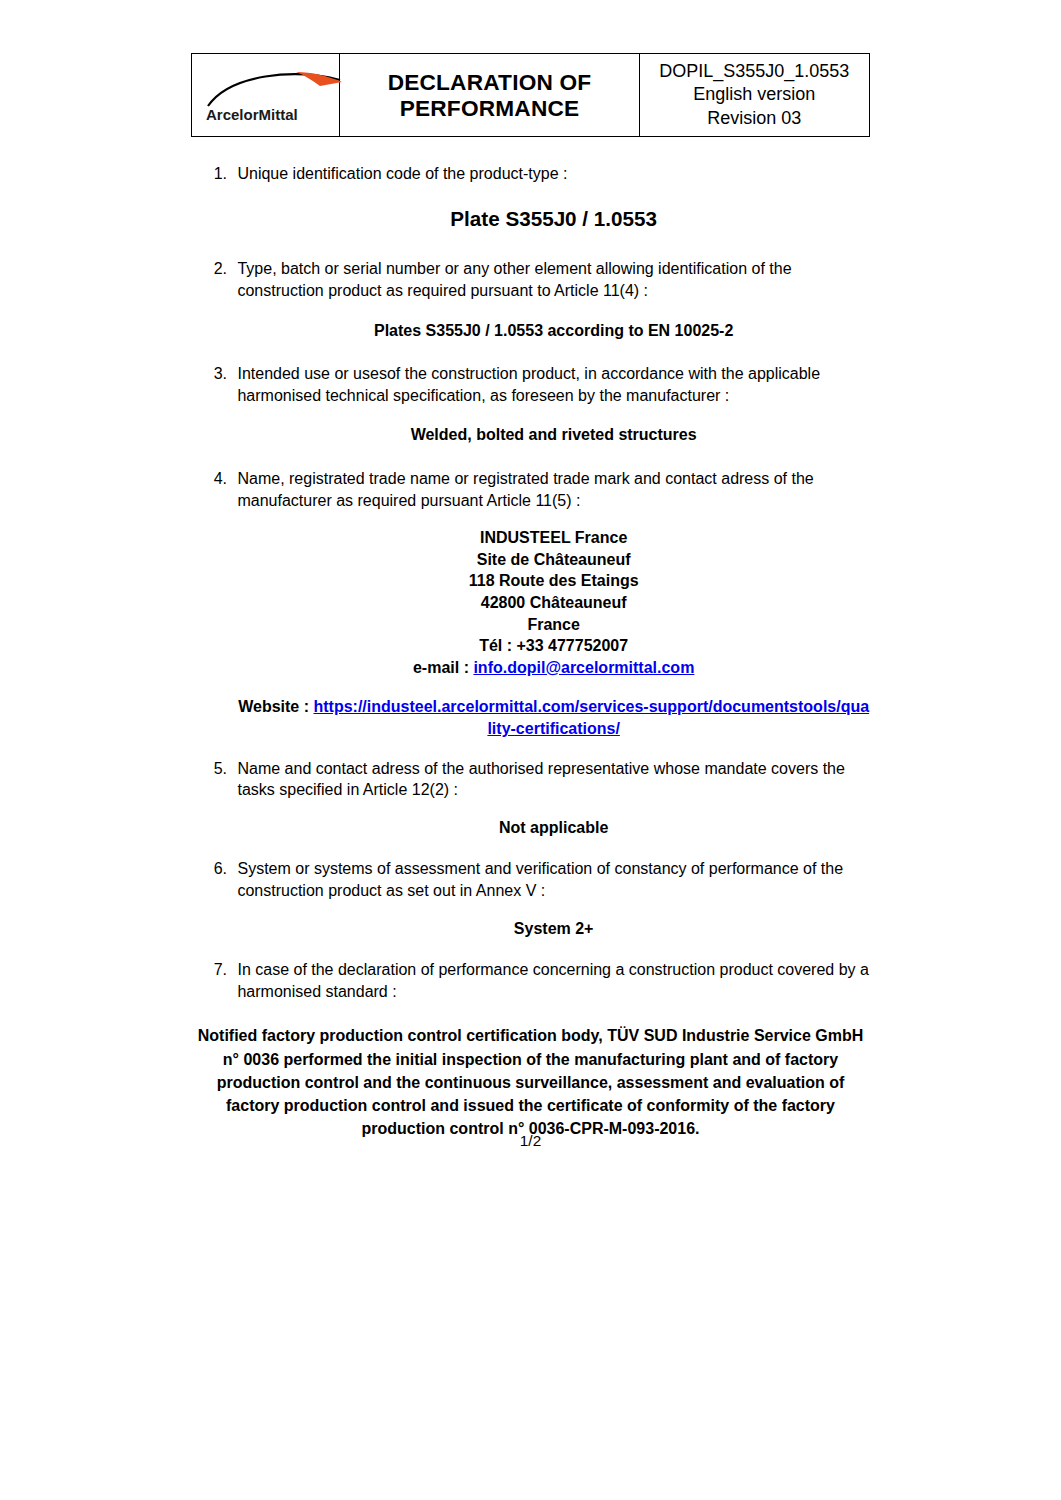| ArcelorMittal | DECLARATION OF PERFORMANCE | DOPIL_S355J0_1.0553 English version Revision 03 |
Unique identification code of the product-type :
Plate S355J0 / 1.0553
Type, batch or serial number or any other element allowing identification of the construction product as required pursuant to Article 11(4) :
Plates S355J0 / 1.0553 according to EN 10025-2
Intended use or usesof the construction product, in accordance with the applicable harmonised technical specification, as foreseen by the manufacturer :
Welded, bolted and riveted structures
Name, registrated trade name or registrated trade mark and contact adress of the manufacturer as required pursuant Article 11(5) :
INDUSTEEL France
Site de Châteauneuf
118 Route des Etaings
42800 Châteauneuf
France
Tél : +33 477752007
e-mail : info.dopil@arcelormittal.com
Website : https://industeel.arcelormittal.com/services-support/documentstools/quality-certifications/
Name and contact adress of the authorised representative whose mandate covers the tasks specified in Article 12(2) :
Not applicable
System or systems of assessment and verification of constancy of performance of the construction product as set out in Annex V :
System 2+
In case of the declaration of performance concerning a construction product covered by a harmonised standard :
Notified factory production control certification body, TÜV SUD Industrie Service GmbH n° 0036 performed the initial inspection of the manufacturing plant and of factory production control and the continuous surveillance, assessment and evaluation of factory production control and issued the certificate of conformity of the factory production control n° 0036-CPR-M-093-2016.
1/2